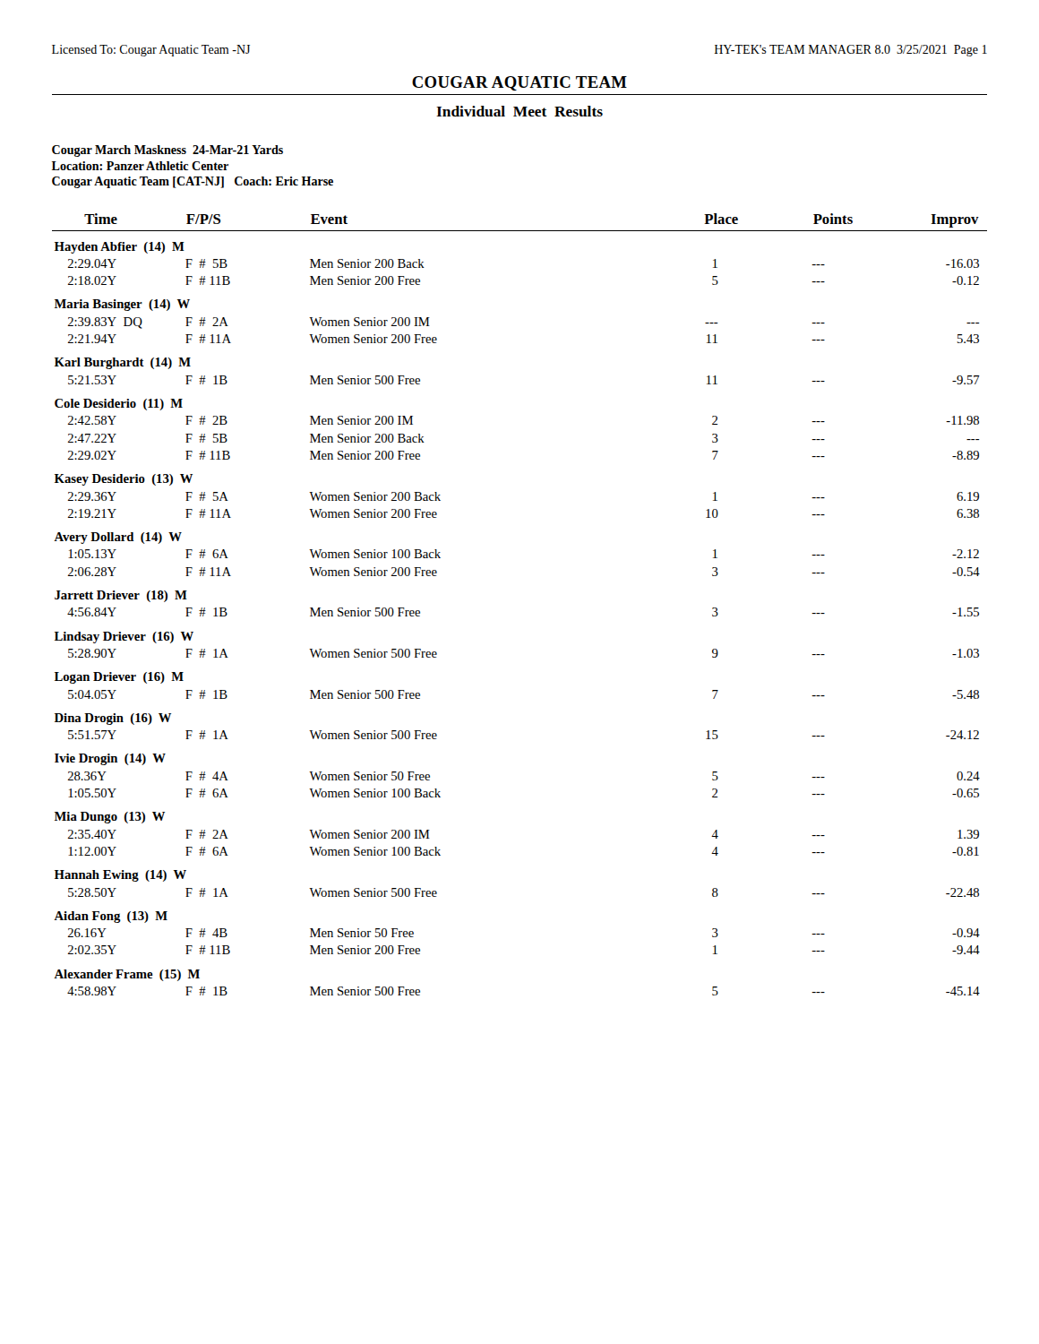Licensed To: Cougar Aquatic Team -NJ
HY-TEK's TEAM MANAGER 8.0 3/25/2021 Page 1
COUGAR AQUATIC TEAM
Individual Meet Results
Cougar March Maskness 24-Mar-21 Yards
Location: Panzer Athletic Center
Cougar Aquatic Team [CAT-NJ] Coach: Eric Harse
| Time | F/P/S | Event | Place | Points | Improv |
| --- | --- | --- | --- | --- | --- |
| Hayden Abfier (14) M |
| 2:29.04Y | F # 5B | Men Senior 200 Back | 1 | --- | -16.03 |
| 2:18.02Y | F # 11B | Men Senior 200 Free | 5 | --- | -0.12 |
| Maria Basinger (14) W |
| 2:39.83Y DQ | F # 2A | Women Senior 200 IM | --- | --- | --- |
| 2:21.94Y | F # 11A | Women Senior 200 Free | 11 | --- | 5.43 |
| Karl Burghardt (14) M |
| 5:21.53Y | F # 1B | Men Senior 500 Free | 11 | --- | -9.57 |
| Cole Desiderio (11) M |
| 2:42.58Y | F # 2B | Men Senior 200 IM | 2 | --- | -11.98 |
| 2:47.22Y | F # 5B | Men Senior 200 Back | 3 | --- | --- |
| 2:29.02Y | F # 11B | Men Senior 200 Free | 7 | --- | -8.89 |
| Kasey Desiderio (13) W |
| 2:29.36Y | F # 5A | Women Senior 200 Back | 1 | --- | 6.19 |
| 2:19.21Y | F # 11A | Women Senior 200 Free | 10 | --- | 6.38 |
| Avery Dollard (14) W |
| 1:05.13Y | F # 6A | Women Senior 100 Back | 1 | --- | -2.12 |
| 2:06.28Y | F # 11A | Women Senior 200 Free | 3 | --- | -0.54 |
| Jarrett Driever (18) M |
| 4:56.84Y | F # 1B | Men Senior 500 Free | 3 | --- | -1.55 |
| Lindsay Driever (16) W |
| 5:28.90Y | F # 1A | Women Senior 500 Free | 9 | --- | -1.03 |
| Logan Driever (16) M |
| 5:04.05Y | F # 1B | Men Senior 500 Free | 7 | --- | -5.48 |
| Dina Drogin (16) W |
| 5:51.57Y | F # 1A | Women Senior 500 Free | 15 | --- | -24.12 |
| Ivie Drogin (14) W |
| 28.36Y | F # 4A | Women Senior 50 Free | 5 | --- | 0.24 |
| 1:05.50Y | F # 6A | Women Senior 100 Back | 2 | --- | -0.65 |
| Mia Dungo (13) W |
| 2:35.40Y | F # 2A | Women Senior 200 IM | 4 | --- | 1.39 |
| 1:12.00Y | F # 6A | Women Senior 100 Back | 4 | --- | -0.81 |
| Hannah Ewing (14) W |
| 5:28.50Y | F # 1A | Women Senior 500 Free | 8 | --- | -22.48 |
| Aidan Fong (13) M |
| 26.16Y | F # 4B | Men Senior 50 Free | 3 | --- | -0.94 |
| 2:02.35Y | F # 11B | Men Senior 200 Free | 1 | --- | -9.44 |
| Alexander Frame (15) M |
| 4:58.98Y | F # 1B | Men Senior 500 Free | 5 | --- | -45.14 |